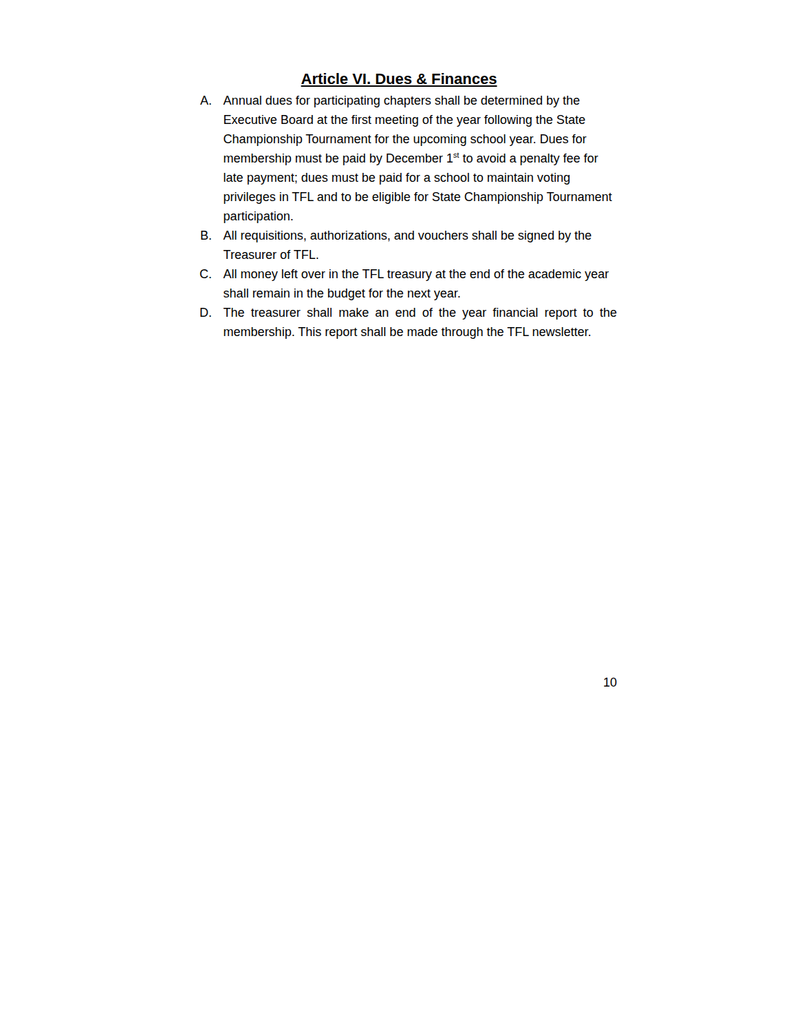Article VI. Dues & Finances
Annual dues for participating chapters shall be determined by the Executive Board at the first meeting of the year following the State Championship Tournament for the upcoming school year. Dues for membership must be paid by December 1st to avoid a penalty fee for late payment; dues must be paid for a school to maintain voting privileges in TFL and to be eligible for State Championship Tournament participation.
All requisitions, authorizations, and vouchers shall be signed by the Treasurer of TFL.
All money left over in the TFL treasury at the end of the academic year shall remain in the budget for the next year.
The treasurer shall make an end of the year financial report to the membership. This report shall be made through the TFL newsletter.
10